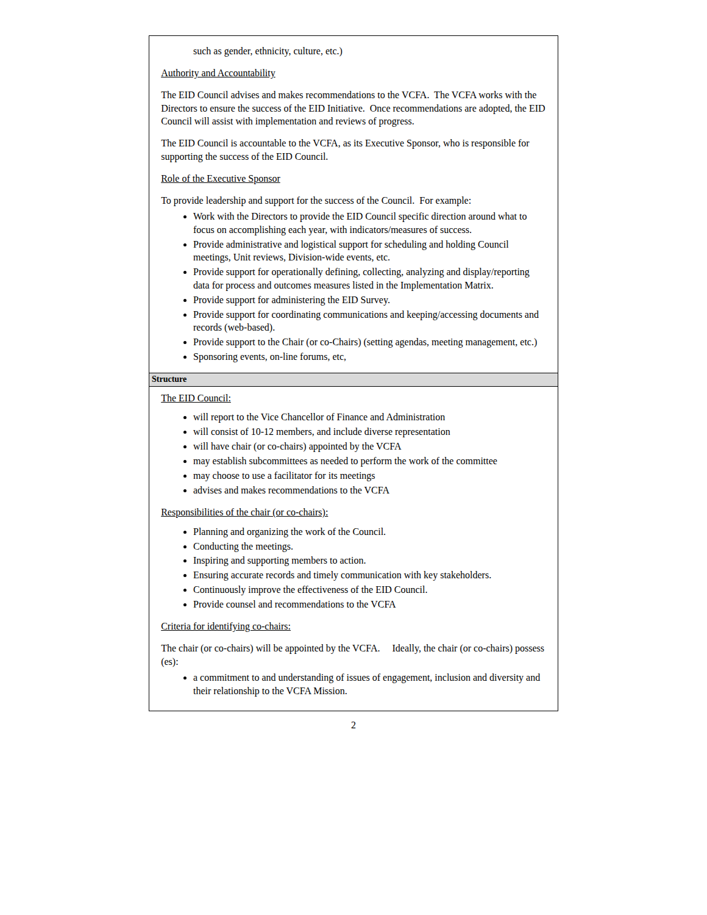such as gender, ethnicity, culture, etc.)
Authority and Accountability
The EID Council advises and makes recommendations to the VCFA. The VCFA works with the Directors to ensure the success of the EID Initiative. Once recommendations are adopted, the EID Council will assist with implementation and reviews of progress.
The EID Council is accountable to the VCFA, as its Executive Sponsor, who is responsible for supporting the success of the EID Council.
Role of the Executive Sponsor
To provide leadership and support for the success of the Council. For example:
Work with the Directors to provide the EID Council specific direction around what to focus on accomplishing each year, with indicators/measures of success.
Provide administrative and logistical support for scheduling and holding Council meetings, Unit reviews, Division-wide events, etc.
Provide support for operationally defining, collecting, analyzing and display/reporting data for process and outcomes measures listed in the Implementation Matrix.
Provide support for administering the EID Survey.
Provide support for coordinating communications and keeping/accessing documents and records (web-based).
Provide support to the Chair (or co-Chairs) (setting agendas, meeting management, etc.)
Sponsoring events, on-line forums, etc,
Structure
The EID Council:
will report to the Vice Chancellor of Finance and Administration
will consist of 10-12 members, and include diverse representation
will have chair (or co-chairs) appointed by the VCFA
may establish subcommittees as needed to perform the work of the committee
may choose to use a facilitator for its meetings
advises and makes recommendations to the VCFA
Responsibilities of the chair (or co-chairs):
Planning and organizing the work of the Council.
Conducting the meetings.
Inspiring and supporting members to action.
Ensuring accurate records and timely communication with key stakeholders.
Continuously improve the effectiveness of the EID Council.
Provide counsel and recommendations to the VCFA
Criteria for identifying co-chairs:
The chair (or co-chairs) will be appointed by the VCFA. Ideally, the chair (or co-chairs) possess (es):
a commitment to and understanding of issues of engagement, inclusion and diversity and their relationship to the VCFA Mission.
2